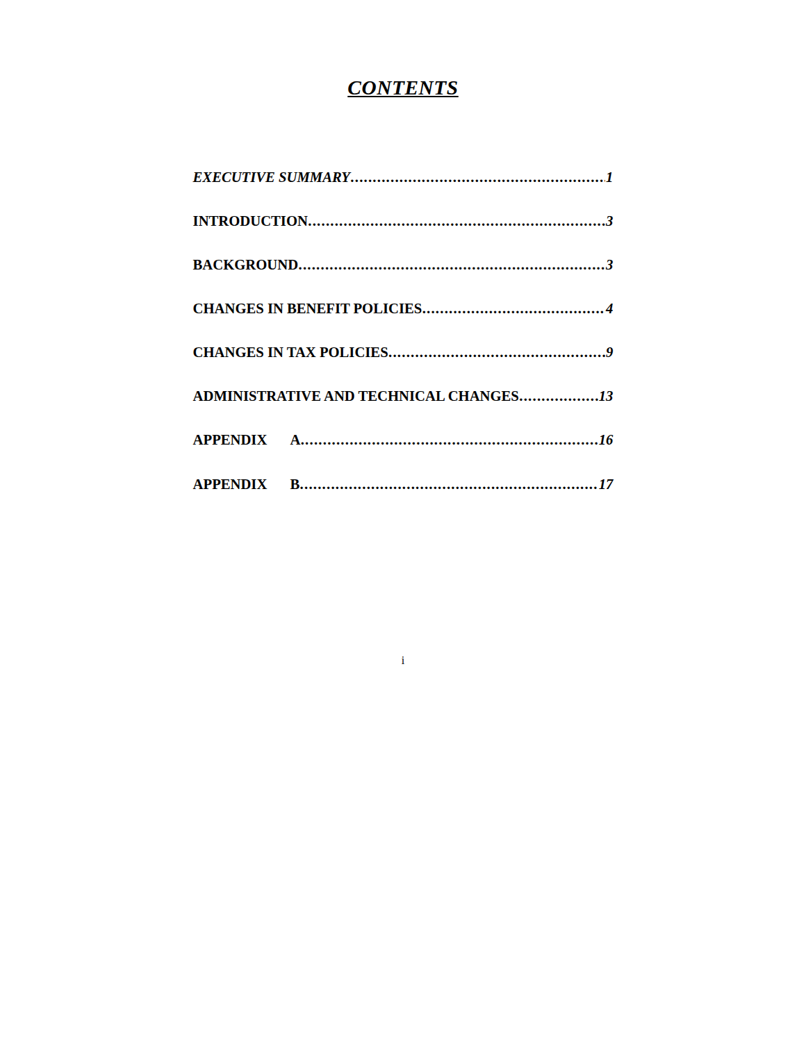CONTENTS
EXECUTIVE SUMMARY ........................................................................ 1
INTRODUCTION ................................................................................. 3
BACKGROUND .................................................................................... 3
CHANGES IN BENEFIT POLICIES ................................................... 4
CHANGES IN TAX POLICIES ........................................................... 9
ADMINISTRATIVE AND TECHNICAL CHANGES .................... 13
APPENDIX A .................................................................................. 16
APPENDIX B .................................................................................. 17
i